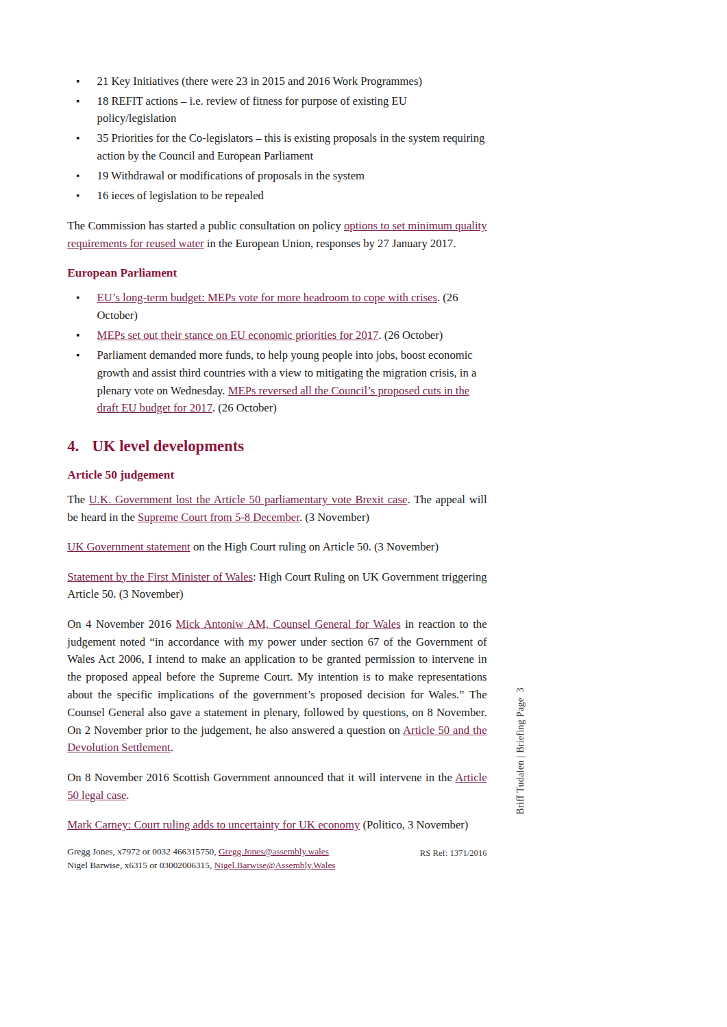21 Key Initiatives (there were 23 in 2015 and 2016 Work Programmes)
18 REFIT actions – i.e. review of fitness for purpose of existing EU policy/legislation
35 Priorities for the Co-legislators – this is existing proposals in the system requiring action by the Council and European Parliament
19 Withdrawal or modifications of proposals in the system
16 ieces of legislation to be repealed
The Commission has started a public consultation on policy options to set minimum quality requirements for reused water in the European Union, responses by 27 January 2017.
European Parliament
EU’s long-term budget: MEPs vote for more headroom to cope with crises. (26 October)
MEPs set out their stance on EU economic priorities for 2017. (26 October)
Parliament demanded more funds, to help young people into jobs, boost economic growth and assist third countries with a view to mitigating the migration crisis, in a plenary vote on Wednesday. MEPs reversed all the Council’s proposed cuts in the draft EU budget for 2017. (26 October)
4. UK level developments
Article 50 judgement
The U.K. Government lost the Article 50 parliamentary vote Brexit case. The appeal will be heard in the Supreme Court from 5-8 December. (3 November)
UK Government statement on the High Court ruling on Article 50. (3 November)
Statement by the First Minister of Wales: High Court Ruling on UK Government triggering Article 50. (3 November)
On 4 November 2016 Mick Antoniw AM, Counsel General for Wales in reaction to the judgement noted “in accordance with my power under section 67 of the Government of Wales Act 2006, I intend to make an application to be granted permission to intervene in the proposed appeal before the Supreme Court. My intention is to make representations about the specific implications of the government’s proposed decision for Wales.” The Counsel General also gave a statement in plenary, followed by questions, on 8 November. On 2 November prior to the judgement, he also answered a question on Article 50 and the Devolution Settlement.
On 8 November 2016 Scottish Government announced that it will intervene in the Article 50 legal case.
Mark Carney: Court ruling adds to uncertainty for UK economy (Politico, 3 November)
Briff Tudalen | Briefing Page 3
RS Ref: 1371/2016
Gregg Jones, x7972 or 0032 466315750, Gregg.Jones@assembly.wales
Nigel Barwise, x6315 or 03002006315, Nigel.Barwise@Assembly.Wales